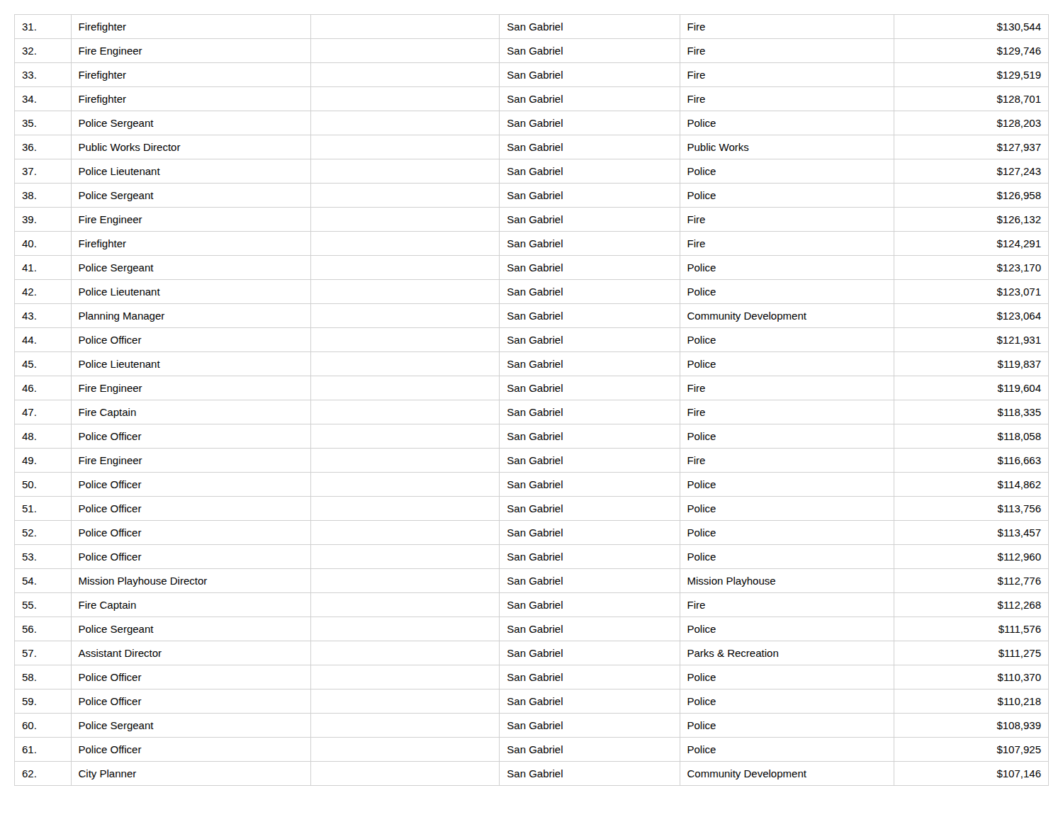| 31. | Firefighter | | San Gabriel | Fire | $130,544 |
| 32. | Fire Engineer | | San Gabriel | Fire | $129,746 |
| 33. | Firefighter | | San Gabriel | Fire | $129,519 |
| 34. | Firefighter | | San Gabriel | Fire | $128,701 |
| 35. | Police Sergeant | | San Gabriel | Police | $128,203 |
| 36. | Public Works Director | | San Gabriel | Public Works | $127,937 |
| 37. | Police Lieutenant | | San Gabriel | Police | $127,243 |
| 38. | Police Sergeant | | San Gabriel | Police | $126,958 |
| 39. | Fire Engineer | | San Gabriel | Fire | $126,132 |
| 40. | Firefighter | | San Gabriel | Fire | $124,291 |
| 41. | Police Sergeant | | San Gabriel | Police | $123,170 |
| 42. | Police Lieutenant | | San Gabriel | Police | $123,071 |
| 43. | Planning Manager | | San Gabriel | Community Development | $123,064 |
| 44. | Police Officer | | San Gabriel | Police | $121,931 |
| 45. | Police Lieutenant | | San Gabriel | Police | $119,837 |
| 46. | Fire Engineer | | San Gabriel | Fire | $119,604 |
| 47. | Fire Captain | | San Gabriel | Fire | $118,335 |
| 48. | Police Officer | | San Gabriel | Police | $118,058 |
| 49. | Fire Engineer | | San Gabriel | Fire | $116,663 |
| 50. | Police Officer | | San Gabriel | Police | $114,862 |
| 51. | Police Officer | | San Gabriel | Police | $113,756 |
| 52. | Police Officer | | San Gabriel | Police | $113,457 |
| 53. | Police Officer | | San Gabriel | Police | $112,960 |
| 54. | Mission Playhouse Director | | San Gabriel | Mission Playhouse | $112,776 |
| 55. | Fire Captain | | San Gabriel | Fire | $112,268 |
| 56. | Police Sergeant | | San Gabriel | Police | $111,576 |
| 57. | Assistant Director | | San Gabriel | Parks & Recreation | $111,275 |
| 58. | Police Officer | | San Gabriel | Police | $110,370 |
| 59. | Police Officer | | San Gabriel | Police | $110,218 |
| 60. | Police Sergeant | | San Gabriel | Police | $108,939 |
| 61. | Police Officer | | San Gabriel | Police | $107,925 |
| 62. | City Planner | | San Gabriel | Community Development | $107,146 |